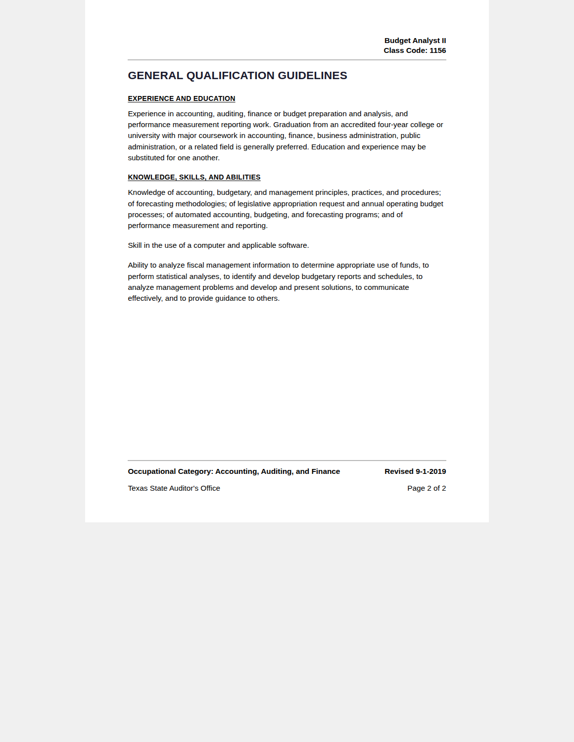Budget Analyst II Class Code: 1156
GENERAL QUALIFICATION GUIDELINES
EXPERIENCE AND EDUCATION
Experience in accounting, auditing, finance or budget preparation and analysis, and performance measurement reporting work. Graduation from an accredited four-year college or university with major coursework in accounting, finance, business administration, public administration, or a related field is generally preferred. Education and experience may be substituted for one another.
KNOWLEDGE, SKILLS, AND ABILITIES
Knowledge of accounting, budgetary, and management principles, practices, and procedures; of forecasting methodologies; of legislative appropriation request and annual operating budget processes; of automated accounting, budgeting, and forecasting programs; and of performance measurement and reporting.
Skill in the use of a computer and applicable software.
Ability to analyze fiscal management information to determine appropriate use of funds, to perform statistical analyses, to identify and develop budgetary reports and schedules, to analyze management problems and develop and present solutions, to communicate effectively, and to provide guidance to others.
Occupational Category: Accounting, Auditing, and Finance Revised 9-1-2019
Texas State Auditor's Office Page 2 of 2